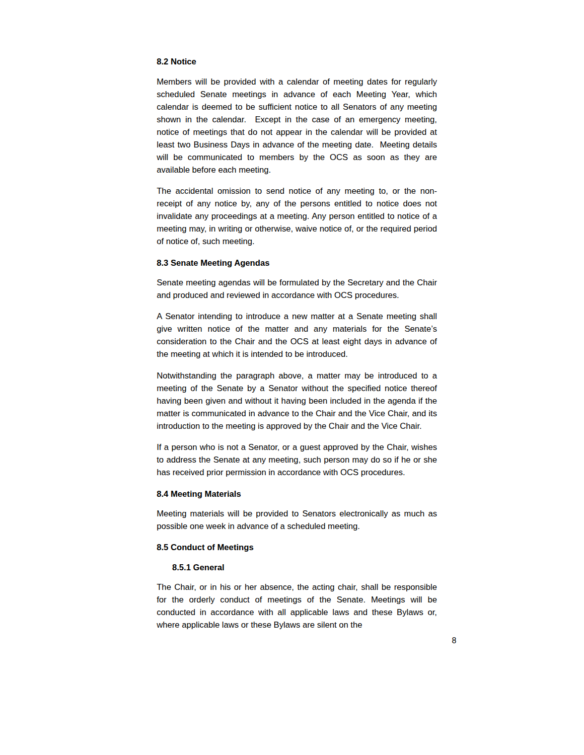8.2 Notice
Members will be provided with a calendar of meeting dates for regularly scheduled Senate meetings in advance of each Meeting Year, which calendar is deemed to be sufficient notice to all Senators of any meeting shown in the calendar. Except in the case of an emergency meeting, notice of meetings that do not appear in the calendar will be provided at least two Business Days in advance of the meeting date. Meeting details will be communicated to members by the OCS as soon as they are available before each meeting.
The accidental omission to send notice of any meeting to, or the non-receipt of any notice by, any of the persons entitled to notice does not invalidate any proceedings at a meeting. Any person entitled to notice of a meeting may, in writing or otherwise, waive notice of, or the required period of notice of, such meeting.
8.3 Senate Meeting Agendas
Senate meeting agendas will be formulated by the Secretary and the Chair and produced and reviewed in accordance with OCS procedures.
A Senator intending to introduce a new matter at a Senate meeting shall give written notice of the matter and any materials for the Senate’s consideration to the Chair and the OCS at least eight days in advance of the meeting at which it is intended to be introduced.
Notwithstanding the paragraph above, a matter may be introduced to a meeting of the Senate by a Senator without the specified notice thereof having been given and without it having been included in the agenda if the matter is communicated in advance to the Chair and the Vice Chair, and its introduction to the meeting is approved by the Chair and the Vice Chair.
If a person who is not a Senator, or a guest approved by the Chair, wishes to address the Senate at any meeting, such person may do so if he or she has received prior permission in accordance with OCS procedures.
8.4 Meeting Materials
Meeting materials will be provided to Senators electronically as much as possible one week in advance of a scheduled meeting.
8.5 Conduct of Meetings
8.5.1 General
The Chair, or in his or her absence, the acting chair, shall be responsible for the orderly conduct of meetings of the Senate. Meetings will be conducted in accordance with all applicable laws and these Bylaws or, where applicable laws or these Bylaws are silent on the
8